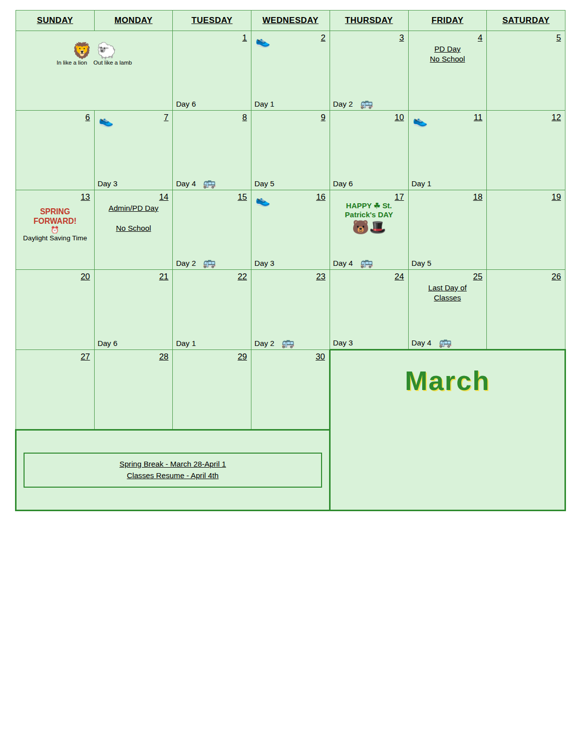| SUNDAY | MONDAY | TUESDAY | WEDNESDAY | THURSDAY | FRIDAY | SATURDAY |
| --- | --- | --- | --- | --- | --- | --- |
| 🦁 🐑 In like a lion Out like a lamb | 1 Day 6 | 👟 2 Day 1 | 3 Day 2 🚌 | 4 PD Day No School | 5 |
| 6 | 👟 7 Day 3 | 8 Day 4 🚌 | 9 Day 5 | 10 Day 6 | 👟 11 Day 1 | 12 |
| 13 SPRING FORWARD! ⏰ Daylight Saving Time | 14 Admin/PD Day No School | 15 Day 2 🚌 | 👟 16 Day 3 | 17 HAPPY ☘ St. Patrick's DAY 🐻🎩 Day 4 🚌 | 18 Day 5 | 19 |
| 20 | 21 Day 6 | 22 Day 1 | 23 Day 2 🚌 | 24 Day 3 | 25 Last Day of Classes Day 4 🚌 | 26 |
| 27 | 28 | 29 | 30 | March |
| Spring Break - March 28-April 1 Classes Resume - April 4th |